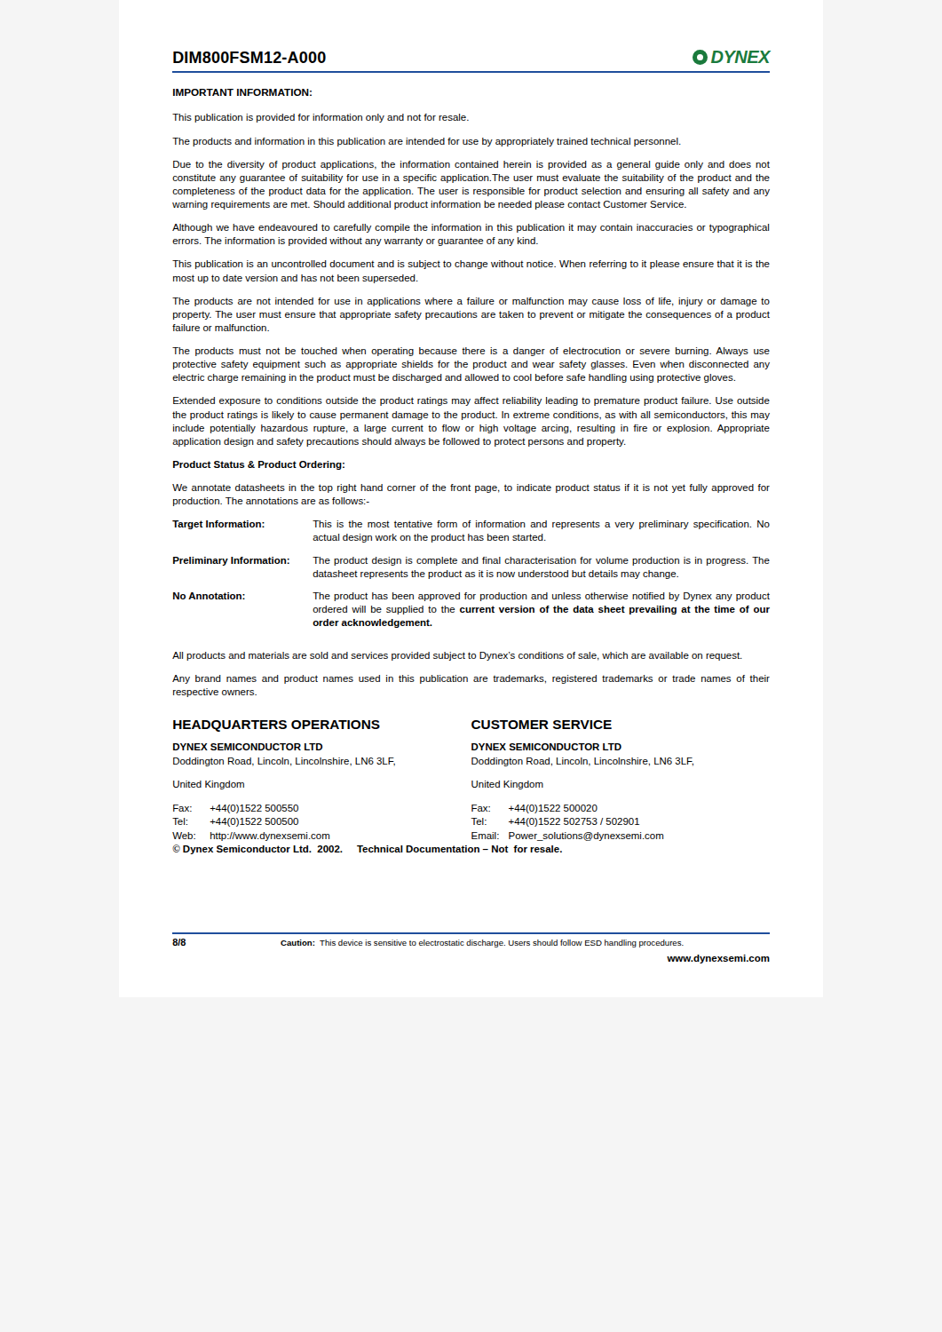DIM800FSM12-A000
DYNEX
IMPORTANT INFORMATION:
This publication is provided for information only and not for resale.
The products and information in this publication are intended for use by appropriately trained technical personnel.
Due to the diversity of product applications, the information contained herein is provided as a general guide only and does not constitute any guarantee of suitability for use in a specific application.The user must evaluate the suitability of the product and the completeness of the product data for the application. The user is responsible for product selection and ensuring all safety and any warning requirements are met. Should additional product information be needed please contact Customer Service.
Although we have endeavoured to carefully compile the information in this publication it may contain inaccuracies or typographical errors. The information is provided without any warranty or guarantee of any kind.
This publication is an uncontrolled document and is subject to change without notice. When referring to it please ensure that it is the most up to date version and has not been superseded.
The products are not intended for use in applications where a failure or malfunction may cause loss of life, injury or damage to property. The user must ensure that appropriate safety precautions are taken to prevent or mitigate the consequences of a product failure or malfunction.
The products must not be touched when operating because there is a danger of electrocution or severe burning. Always use protective safety equipment such as appropriate shields for the product and wear safety glasses. Even when disconnected any electric charge remaining in the product must be discharged and allowed to cool before safe handling using protective gloves.
Extended exposure to conditions outside the product ratings may affect reliability leading to premature product failure. Use outside the product ratings is likely to cause permanent damage to the product. In extreme conditions, as with all semiconductors, this may include potentially hazardous rupture, a large current to flow or high voltage arcing, resulting in fire or explosion. Appropriate application design and safety precautions should always be followed to protect persons and property.
Product Status & Product Ordering:
We annotate datasheets in the top right hand corner of the front page, to indicate product status if it is not yet fully approved for production. The annotations are as follows:-
| Target Information: | This is the most tentative form of information and represents a very preliminary specification. No actual design work on the product has been started. |
| Preliminary Information: | The product design is complete and final characterisation for volume production is in progress. The datasheet represents the product as it is now understood but details may change. |
| No Annotation: | The product has been approved for production and unless otherwise notified by Dynex any product ordered will be supplied to the current version of the data sheet prevailing at the time of our order acknowledgement. |
All products and materials are sold and services provided subject to Dynex’s conditions of sale, which are available on request.
Any brand names and product names used in this publication are trademarks, registered trademarks or trade names of their respective owners.
HEADQUARTERS OPERATIONS
DYNEX SEMICONDUCTOR LTD
Doddington Road, Lincoln, Lincolnshire, LN6 3LF,
United Kingdom
Fax:+44(0)1522 500550
Tel:+44(0)1522 500500
Web: http://www.dynexsemi.com
CUSTOMER SERVICE
DYNEX SEMICONDUCTOR LTD
Doddington Road, Lincoln, Lincolnshire, LN6 3LF,
United Kingdom
Fax:+44(0)1522 500020
Tel:+44(0)1522 502753 / 502901
Email: Power_solutions@dynexsemi.com
© Dynex Semiconductor Ltd. 2002. Technical Documentation – Not for resale.
8/8
Caution: This device is sensitive to electrostatic discharge. Users should follow ESD handling procedures.
www.dynexsemi.com